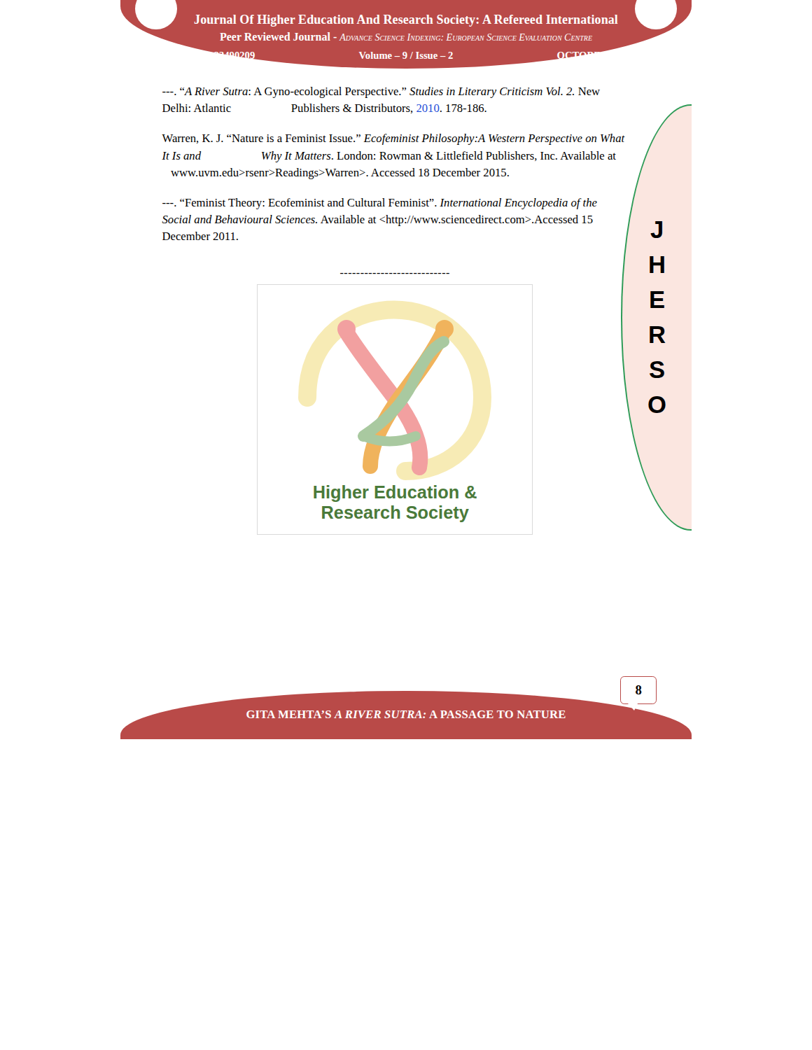Journal Of Higher Education And Research Society: A Refereed International
Peer Reviewed Journal - Advance Science Indexing: European Science Evaluation Centre
ISSN – 23490209 Volume – 9 / Issue – 2 OCTOBER 2021
JHERSO
---. “A River Sutra: A Gyno-ecological Perspective.” Studies in Literary Criticism Vol. 2. New Delhi: Atlantic Publishers & Distributors, 2010. 178-186.
Warren, K. J. “Nature is a Feminist Issue.” Ecofeminist Philosophy:A Western Perspective on What It Is and Why It Matters. London: Rowman & Littlefield Publishers, Inc. Available at www.uvm.edu>rsenr>Readings>Warren>. Accessed 18 December 2015.
---. “Feminist Theory: Ecofeminist and Cultural Feminist”. International Encyclopedia of the Social and Behavioural Sciences. Available at <http://www.sciencedirect.com>.Accessed 15 December 2011.
---------------------------
Higher Education &
Research Society
GITA MEHTA’S A RIVER SUTRA: A PASSAGE TO NATURE
8